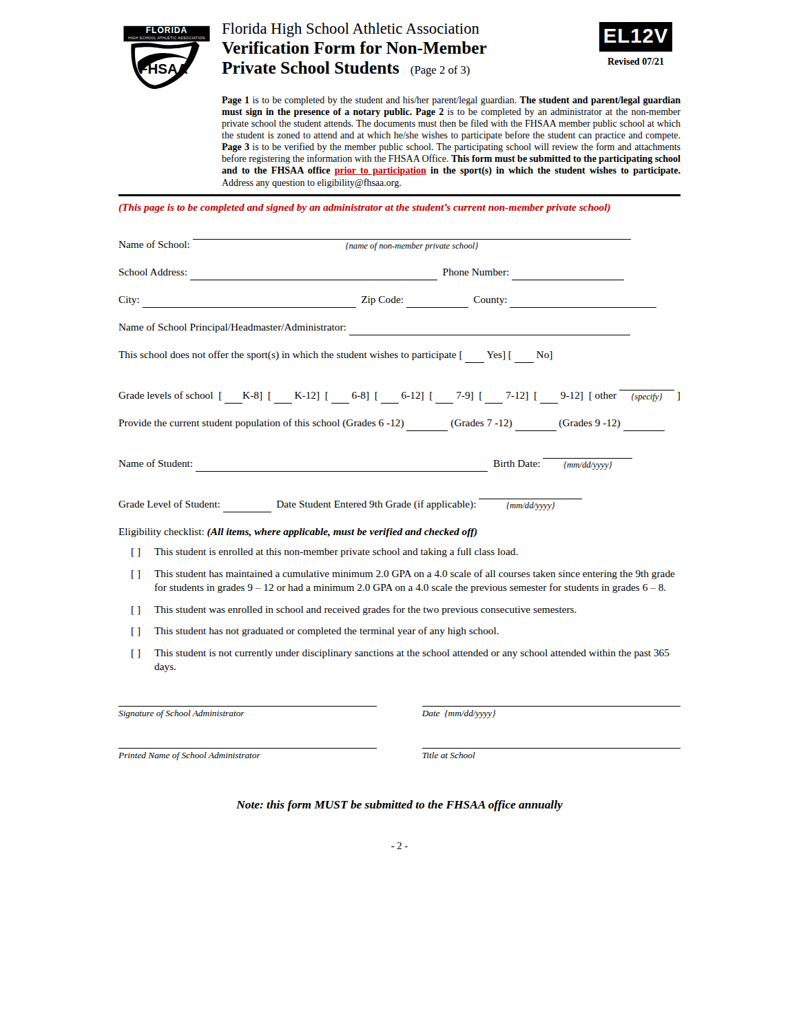FLORIDA HIGH SCHOOL ATHLETIC ASSOCIATION FHSAA
Florida High School Athletic Association
Verification Form for Non-Member
Private School Students (Page 2 of 3)
EL12V
Revised 07/21
Page 1 is to be completed by the student and his/her parent/legal guardian. The student and parent/legal guardian must sign in the presence of a notary public. Page 2 is to be completed by an administrator at the non-member private school the student attends. The documents must then be filed with the FHSAA member public school at which the student is zoned to attend and at which he/she wishes to participate before the student can practice and compete. Page 3 is to be verified by the member public school. The participating school will review the form and attachments before registering the information with the FHSAA Office. This form must be submitted to the participating school and to the FHSAA office prior to participation in the sport(s) in which the student wishes to participate. Address any question to eligibility@fhsaa.org.
(This page is to be completed and signed by an administrator at the student’s current non-member private school)
Name of School: {name of non-member private school}
School Address: Phone Number:
City: Zip Code: County:
Name of School Principal/Headmaster/Administrator:
This school does not offer the sport(s) in which the student wishes to participate [ Yes] [ No]
Grade levels of school [ K-8] [ K-12] [ 6-8] [ 6-12] [ 7-9] [ 7-12] [ 9-12] [ other {specify} ]
Provide the current student population of this school (Grades 6 -12) (Grades 7 -12) (Grades 9 -12)
Name of Student: Birth Date: {mm/dd/yyyy}
Grade Level of Student: Date Student Entered 9th Grade (if applicable): {mm/dd/yyyy}
Eligibility checklist: (All items, where applicable, must be verified and checked off)
This student is enrolled at this non-member private school and taking a full class load.
This student has maintained a cumulative minimum 2.0 GPA on a 4.0 scale of all courses taken since entering the 9th grade for students in grades 9 – 12 or had a minimum 2.0 GPA on a 4.0 scale the previous semester for students in grades 6 – 8.
This student was enrolled in school and received grades for the two previous consecutive semesters.
This student has not graduated or completed the terminal year of any high school.
This student is not currently under disciplinary sanctions at the school attended or any school attended within the past 365 days.
| Signature of School Administrator | | Date {mm/dd/yyyy} |
| Printed Name of School Administrator | | Title at School |
Note: this form MUST be submitted to the FHSAA office annually
- 2 -